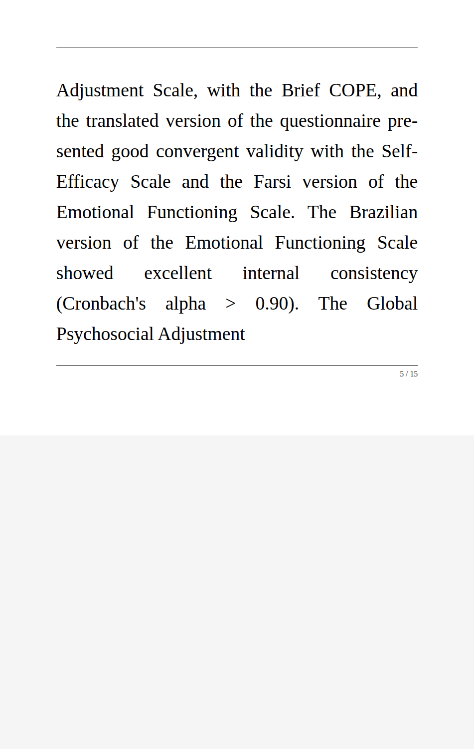Adjustment Scale, with the Brief COPE, and the translated version of the questionnaire presented good convergent validity with the Self-Efficacy Scale and the Farsi version of the Emotional Functioning Scale. The Brazilian version of the Emotional Functioning Scale showed excellent internal consistency (Cronbach's alpha > 0.90). The Global Psychosocial Adjustment
5 / 15